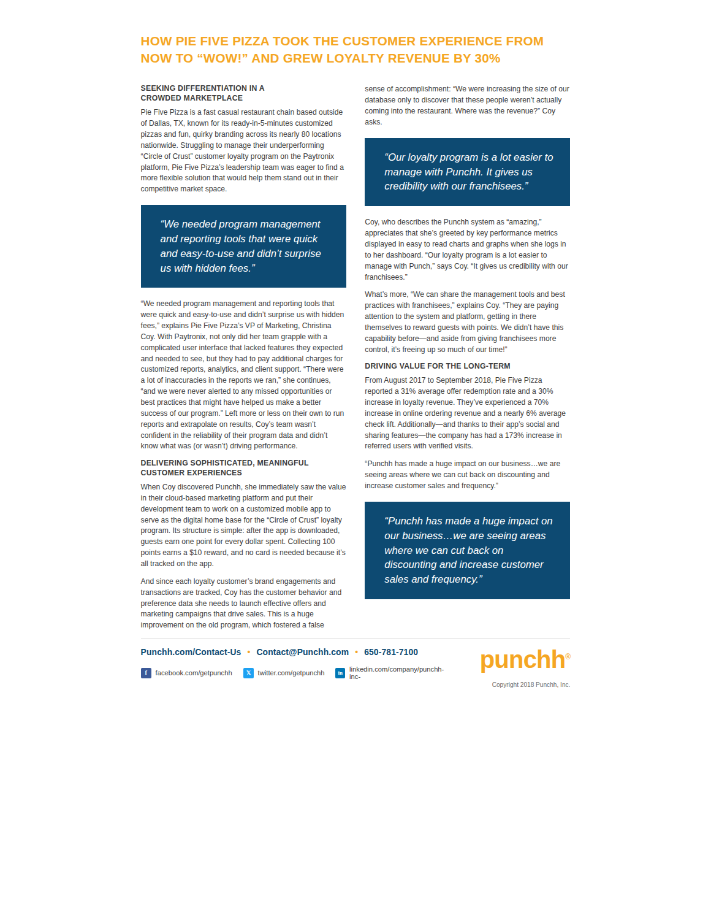How Pie Five Pizza Took the Customer Experience from
Now to “Wow!” and Grew Loyalty Revenue by 30%
Seeking Differentiation in a
Crowded Marketplace
Pie Five Pizza is a fast casual restaurant chain based outside of Dallas, TX, known for its ready-in-5-minutes customized pizzas and fun, quirky branding across its nearly 80 locations nationwide. Struggling to manage their underperforming “Circle of Crust” customer loyalty program on the Paytronix platform, Pie Five Pizza’s leadership team was eager to find a more flexible solution that would help them stand out in their competitive market space.
“We needed program management and reporting tools that were quick and easy-to-use and didn’t surprise us with hidden fees.”
“We needed program management and reporting tools that were quick and easy-to-use and didn’t surprise us with hidden fees,” explains Pie Five Pizza’s VP of Marketing, Christina Coy. With Paytronix, not only did her team grapple with a complicated user interface that lacked features they expected and needed to see, but they had to pay additional charges for customized reports, analytics, and client support. “There were a lot of inaccuracies in the reports we ran,” she continues, “and we were never alerted to any missed opportunities or best practices that might have helped us make a better success of our program.” Left more or less on their own to run reports and extrapolate on results, Coy’s team wasn’t confident in the reliability of their program data and didn’t know what was (or wasn’t) driving performance.
Delivering Sophisticated, Meaningful
Customer Experiences
When Coy discovered Punchh, she immediately saw the value in their cloud-based marketing platform and put their development team to work on a customized mobile app to serve as the digital home base for the “Circle of Crust” loyalty program. Its structure is simple: after the app is downloaded, guests earn one point for every dollar spent. Collecting 100 points earns a $10 reward, and no card is needed because it’s all tracked on the app.
And since each loyalty customer’s brand engagements and transactions are tracked, Coy has the customer behavior and preference data she needs to launch effective offers and marketing campaigns that drive sales. This is a huge improvement on the old program, which fostered a false
sense of accomplishment: “We were increasing the size of our database only to discover that these people weren’t actually coming into the restaurant. Where was the revenue?” Coy asks.
“Our loyalty program is a lot easier to manage with Punchh. It gives us credibility with our franchisees.”
Coy, who describes the Punchh system as “amazing,” appreciates that she’s greeted by key performance metrics displayed in easy to read charts and graphs when she logs in to her dashboard. “Our loyalty program is a lot easier to manage with Punch,” says Coy. “It gives us credibility with our franchisees.”
What’s more, “We can share the management tools and best practices with franchisees,” explains Coy. “They are paying attention to the system and platform, getting in there themselves to reward guests with points. We didn’t have this capability before—and aside from giving franchisees more control, it’s freeing up so much of our time!”
Driving Value for the Long-Term
From August 2017 to September 2018, Pie Five Pizza reported a 31% average offer redemption rate and a 30% increase in loyalty revenue. They’ve experienced a 70% increase in online ordering revenue and a nearly 6% average check lift. Additionally—and thanks to their app’s social and sharing features—the company has had a 173% increase in referred users with verified visits.
“Punchh has made a huge impact on our business…we are seeing areas where we can cut back on discounting and increase customer sales and frequency.”
“Punchh has made a huge impact on our business…we are seeing areas where we can cut back on discounting and increase customer sales and frequency.”
Punchh.com/Contact-Us • Contact@Punchh.com • 650-781-7100
ffacebook.com/getpunchh 𝕏twitter.com/getpunchh inlinkedin.com/company/punchh-inc-
punchh®
Copyright 2018 Punchh, Inc.